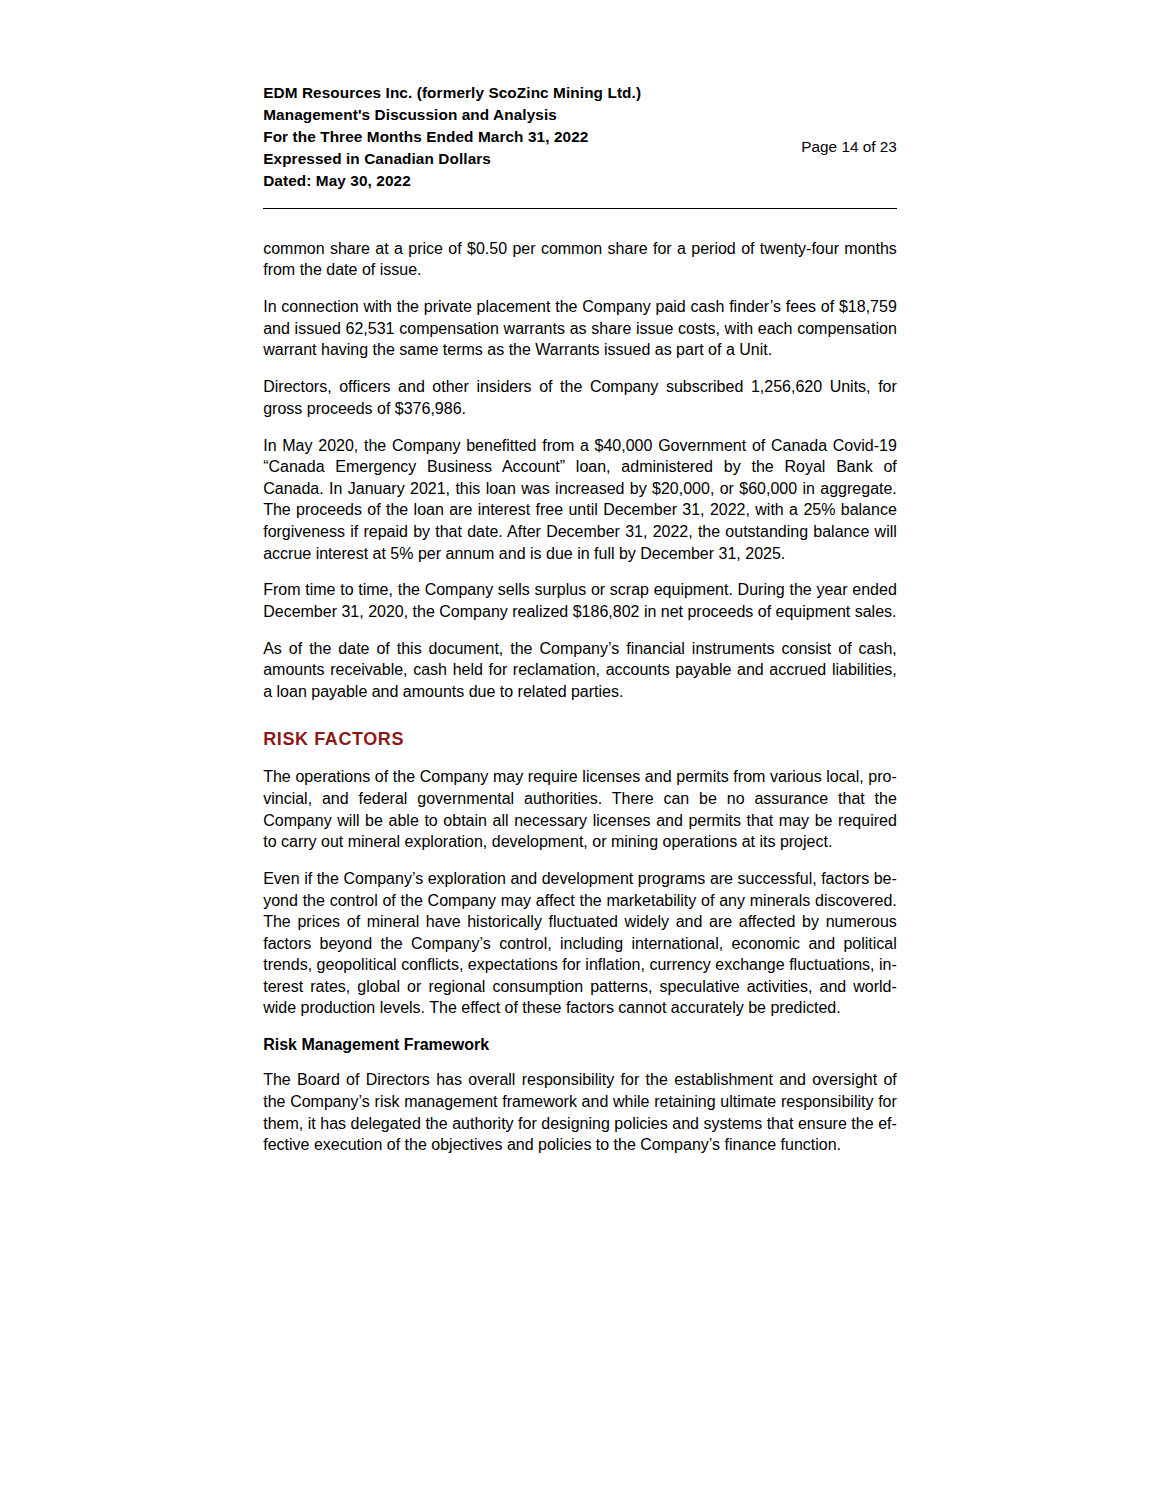EDM Resources Inc. (formerly ScoZinc Mining Ltd.)
Management's Discussion and Analysis
For the Three Months Ended March 31, 2022
Expressed in Canadian Dollars
Dated: May 30, 2022
Page 14 of 23
common share at a price of $0.50 per common share for a period of twenty-four months from the date of issue.
In connection with the private placement the Company paid cash finder’s fees of $18,759 and issued 62,531 compensation warrants as share issue costs, with each compensation warrant having the same terms as the Warrants issued as part of a Unit.
Directors, officers and other insiders of the Company subscribed 1,256,620 Units, for gross proceeds of $376,986.
In May 2020, the Company benefitted from a $40,000 Government of Canada Covid-19 “Canada Emergency Business Account” loan, administered by the Royal Bank of Canada. In January 2021, this loan was increased by $20,000, or $60,000 in aggregate. The proceeds of the loan are interest free until December 31, 2022, with a 25% balance forgiveness if repaid by that date. After December 31, 2022, the outstanding balance will accrue interest at 5% per annum and is due in full by December 31, 2025.
From time to time, the Company sells surplus or scrap equipment. During the year ended December 31, 2020, the Company realized $186,802 in net proceeds of equipment sales.
As of the date of this document, the Company’s financial instruments consist of cash, amounts receivable, cash held for reclamation, accounts payable and accrued liabilities, a loan payable and amounts due to related parties.
Risk Factors
The operations of the Company may require licenses and permits from various local, provincial, and federal governmental authorities. There can be no assurance that the Company will be able to obtain all necessary licenses and permits that may be required to carry out mineral exploration, development, or mining operations at its project.
Even if the Company’s exploration and development programs are successful, factors beyond the control of the Company may affect the marketability of any minerals discovered. The prices of mineral have historically fluctuated widely and are affected by numerous factors beyond the Company’s control, including international, economic and political trends, geopolitical conflicts, expectations for inflation, currency exchange fluctuations, interest rates, global or regional consumption patterns, speculative activities, and worldwide production levels. The effect of these factors cannot accurately be predicted.
Risk Management Framework
The Board of Directors has overall responsibility for the establishment and oversight of the Company’s risk management framework and while retaining ultimate responsibility for them, it has delegated the authority for designing policies and systems that ensure the effective execution of the objectives and policies to the Company’s finance function.